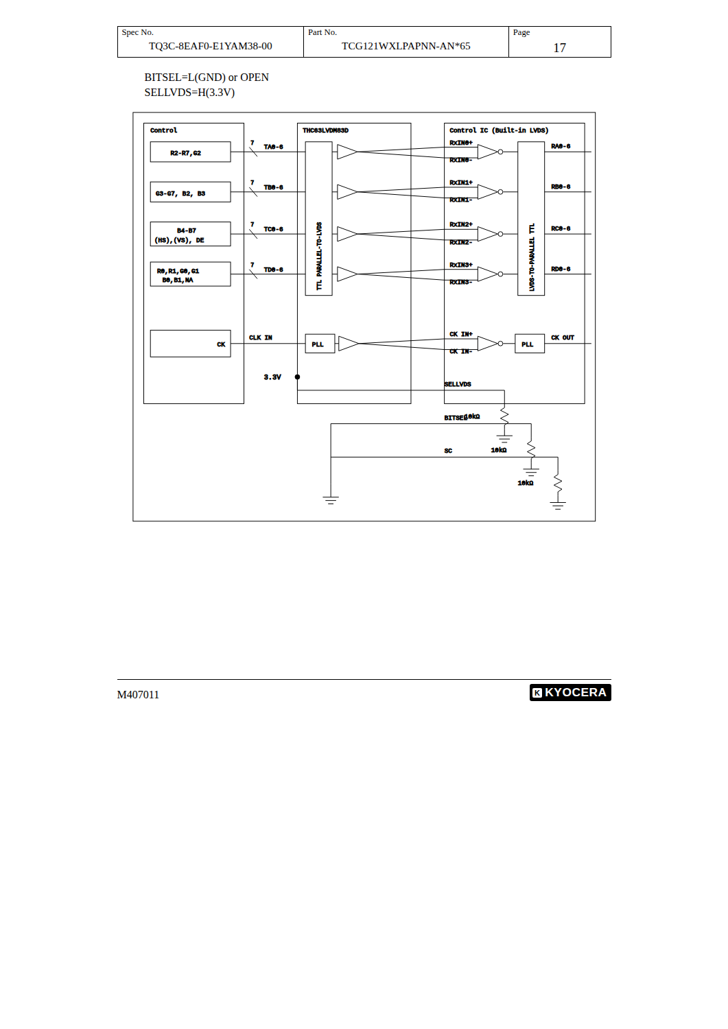| Spec No. TQ3C-8EAF0-E1YAM38-00 | Part No. TCG121WXLPAPNN-AN*65 | Page 17 |
BITSEL=L(GND) or OPEN
SELLVDS=H(3.3V)
Control R2-R7,G2 G3-G7, B2, B3 B4-B7 (HS),(VS), DE R0,R1,G0,G1 B0,B1,NA CK THC63LVDM83D TTL PARALLEL-TO-LVDS PLL Control IC (Built-in LVDS) LVDS-TO-PARALLEL TTL PLL 7 TA0-6 7 TB0-6 7 TC0-6 7 TD0-6 CLK IN RxIN0+ RxIN0- RxIN1+ RxIN1- RxIN2+ RxIN2- RxIN3+ RxIN3- CK IN+ CK IN- RA0-6 RB0-6 RC0-6 RD0-6 CK OUT 3.3V SELLVDS 10kΩ BITSEL 10kΩ SC 10kΩ
M407011
KKYOCERA